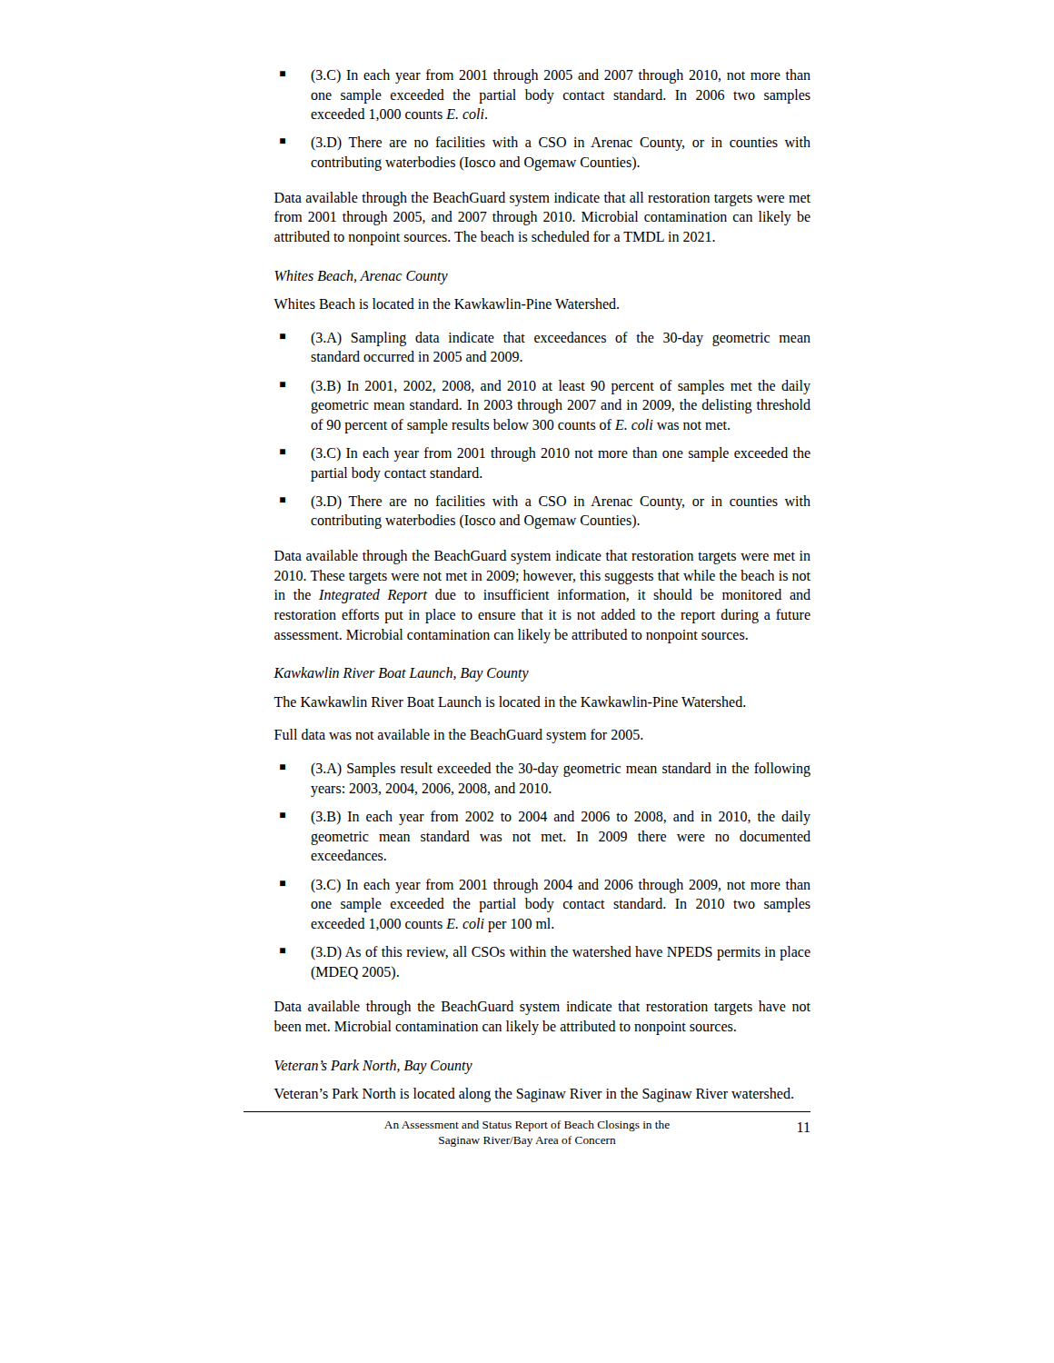(3.C) In each year from 2001 through 2005 and 2007 through 2010, not more than one sample exceeded the partial body contact standard. In 2006 two samples exceeded 1,000 counts E. coli.
(3.D) There are no facilities with a CSO in Arenac County, or in counties with contributing waterbodies (Iosco and Ogemaw Counties).
Data available through the BeachGuard system indicate that all restoration targets were met from 2001 through 2005, and 2007 through 2010. Microbial contamination can likely be attributed to nonpoint sources. The beach is scheduled for a TMDL in 2021.
Whites Beach, Arenac County
Whites Beach is located in the Kawkawlin-Pine Watershed.
(3.A) Sampling data indicate that exceedances of the 30-day geometric mean standard occurred in 2005 and 2009.
(3.B) In 2001, 2002, 2008, and 2010 at least 90 percent of samples met the daily geometric mean standard. In 2003 through 2007 and in 2009, the delisting threshold of 90 percent of sample results below 300 counts of E. coli was not met.
(3.C) In each year from 2001 through 2010 not more than one sample exceeded the partial body contact standard.
(3.D) There are no facilities with a CSO in Arenac County, or in counties with contributing waterbodies (Iosco and Ogemaw Counties).
Data available through the BeachGuard system indicate that restoration targets were met in 2010. These targets were not met in 2009; however, this suggests that while the beach is not in the Integrated Report due to insufficient information, it should be monitored and restoration efforts put in place to ensure that it is not added to the report during a future assessment. Microbial contamination can likely be attributed to nonpoint sources.
Kawkawlin River Boat Launch, Bay County
The Kawkawlin River Boat Launch is located in the Kawkawlin-Pine Watershed.
Full data was not available in the BeachGuard system for 2005.
(3.A) Samples result exceeded the 30-day geometric mean standard in the following years: 2003, 2004, 2006, 2008, and 2010.
(3.B) In each year from 2002 to 2004 and 2006 to 2008, and in 2010, the daily geometric mean standard was not met. In 2009 there were no documented exceedances.
(3.C) In each year from 2001 through 2004 and 2006 through 2009, not more than one sample exceeded the partial body contact standard. In 2010 two samples exceeded 1,000 counts E. coli per 100 ml.
(3.D) As of this review, all CSOs within the watershed have NPEDS permits in place (MDEQ 2005).
Data available through the BeachGuard system indicate that restoration targets have not been met. Microbial contamination can likely be attributed to nonpoint sources.
Veteran’s Park North, Bay County
Veteran’s Park North is located along the Saginaw River in the Saginaw River watershed.
An Assessment and Status Report of Beach Closings in the
Saginaw River/Bay Area of Concern
11